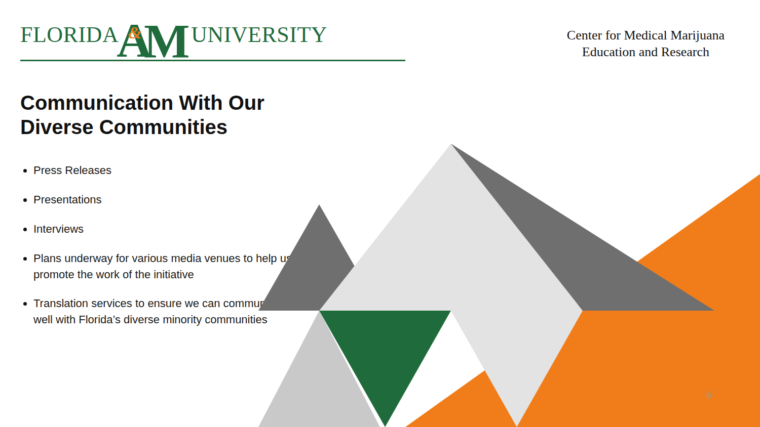FLORIDA A & M UNIVERSITY
Center for Medical Marijuana
Education and Research
Communication With Our
Diverse Communities
Press Releases
Presentations
Interviews
Plans underway for various media venues to help us promote the work of the initiative
Translation services to ensure we can communicate well with Florida’s diverse minority communities
6